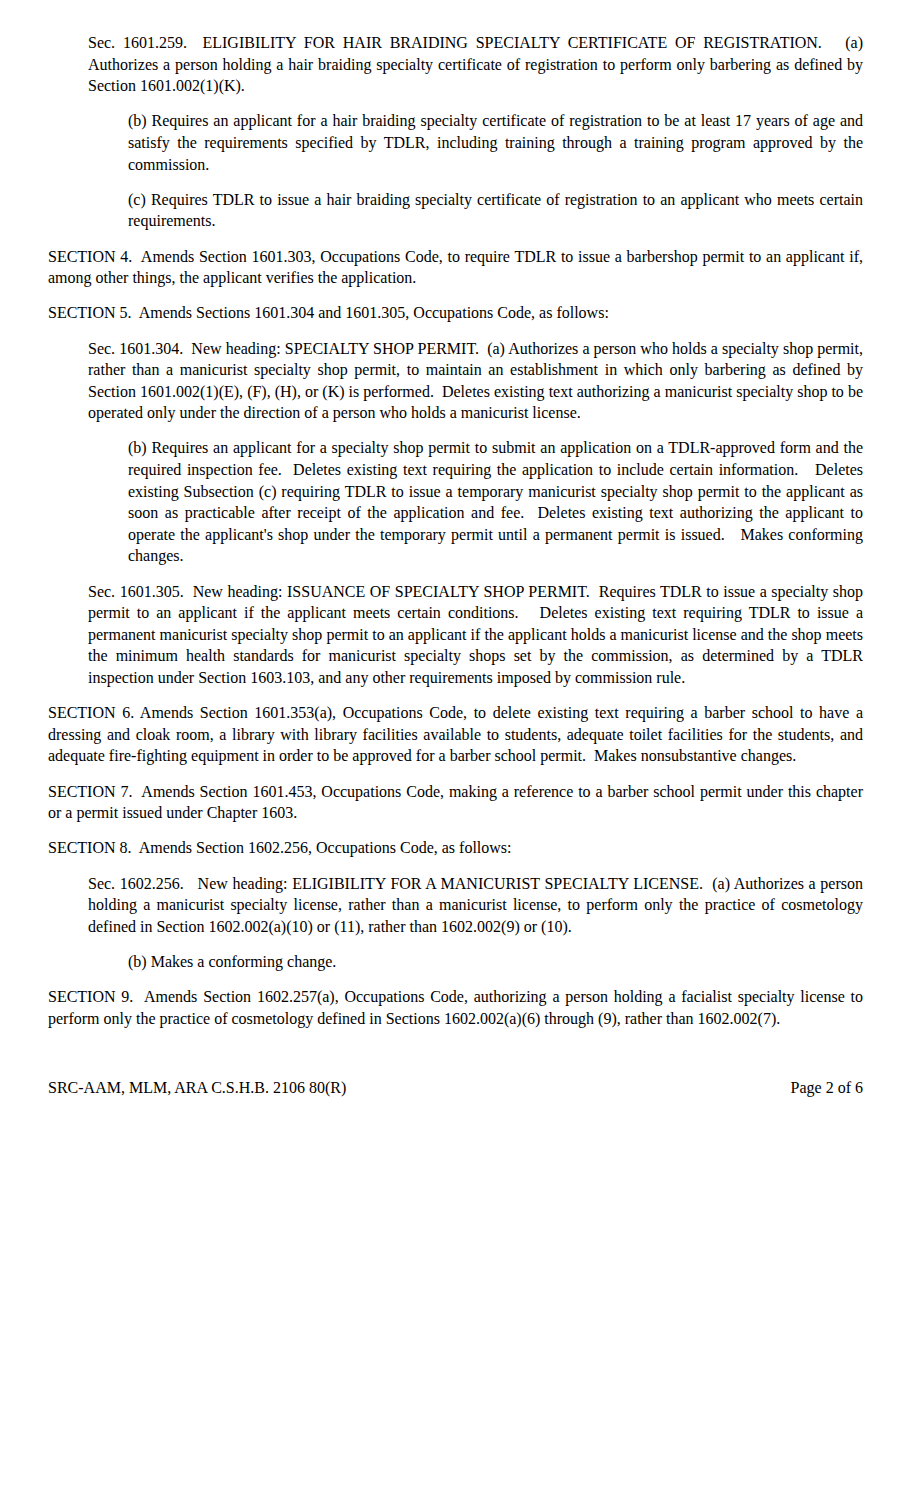Sec. 1601.259. ELIGIBILITY FOR HAIR BRAIDING SPECIALTY CERTIFICATE OF REGISTRATION. (a) Authorizes a person holding a hair braiding specialty certificate of registration to perform only barbering as defined by Section 1601.002(1)(K).
(b) Requires an applicant for a hair braiding specialty certificate of registration to be at least 17 years of age and satisfy the requirements specified by TDLR, including training through a training program approved by the commission.
(c) Requires TDLR to issue a hair braiding specialty certificate of registration to an applicant who meets certain requirements.
SECTION 4. Amends Section 1601.303, Occupations Code, to require TDLR to issue a barbershop permit to an applicant if, among other things, the applicant verifies the application.
SECTION 5. Amends Sections 1601.304 and 1601.305, Occupations Code, as follows:
Sec. 1601.304. New heading: SPECIALTY SHOP PERMIT. (a) Authorizes a person who holds a specialty shop permit, rather than a manicurist specialty shop permit, to maintain an establishment in which only barbering as defined by Section 1601.002(1)(E), (F), (H), or (K) is performed. Deletes existing text authorizing a manicurist specialty shop to be operated only under the direction of a person who holds a manicurist license.
(b) Requires an applicant for a specialty shop permit to submit an application on a TDLR-approved form and the required inspection fee. Deletes existing text requiring the application to include certain information. Deletes existing Subsection (c) requiring TDLR to issue a temporary manicurist specialty shop permit to the applicant as soon as practicable after receipt of the application and fee. Deletes existing text authorizing the applicant to operate the applicant's shop under the temporary permit until a permanent permit is issued. Makes conforming changes.
Sec. 1601.305. New heading: ISSUANCE OF SPECIALTY SHOP PERMIT. Requires TDLR to issue a specialty shop permit to an applicant if the applicant meets certain conditions. Deletes existing text requiring TDLR to issue a permanent manicurist specialty shop permit to an applicant if the applicant holds a manicurist license and the shop meets the minimum health standards for manicurist specialty shops set by the commission, as determined by a TDLR inspection under Section 1603.103, and any other requirements imposed by commission rule.
SECTION 6. Amends Section 1601.353(a), Occupations Code, to delete existing text requiring a barber school to have a dressing and cloak room, a library with library facilities available to students, adequate toilet facilities for the students, and adequate fire-fighting equipment in order to be approved for a barber school permit. Makes nonsubstantive changes.
SECTION 7. Amends Section 1601.453, Occupations Code, making a reference to a barber school permit under this chapter or a permit issued under Chapter 1603.
SECTION 8. Amends Section 1602.256, Occupations Code, as follows:
Sec. 1602.256. New heading: ELIGIBILITY FOR A MANICURIST SPECIALTY LICENSE. (a) Authorizes a person holding a manicurist specialty license, rather than a manicurist license, to perform only the practice of cosmetology defined in Section 1602.002(a)(10) or (11), rather than 1602.002(9) or (10).
(b) Makes a conforming change.
SECTION 9. Amends Section 1602.257(a), Occupations Code, authorizing a person holding a facialist specialty license to perform only the practice of cosmetology defined in Sections 1602.002(a)(6) through (9), rather than 1602.002(7).
SRC-AAM, MLM, ARA C.S.H.B. 2106 80(R) Page 2 of 6